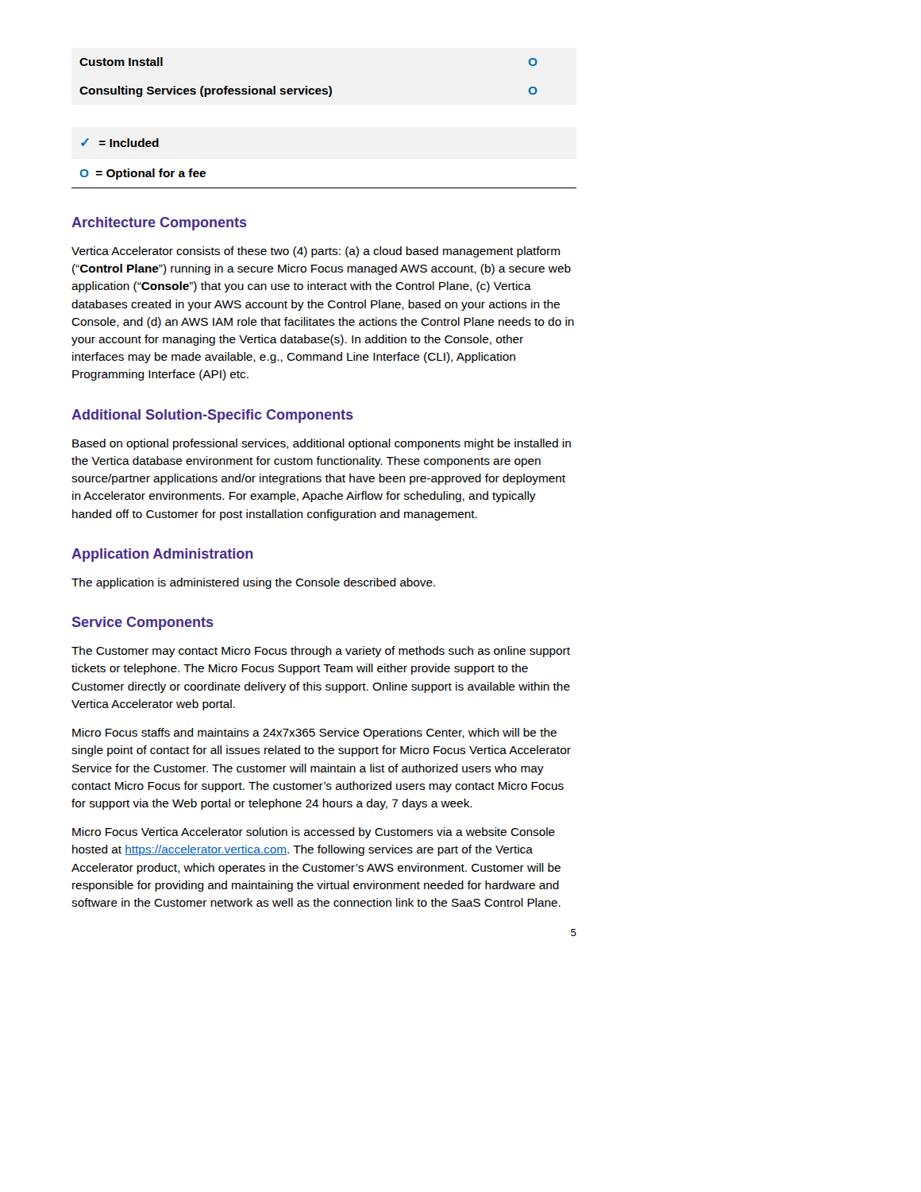| Custom Install | O |
| Consulting Services (professional services) | O |
| ✓ = Included |
| O = Optional for a fee |
Architecture Components
Vertica Accelerator consists of these two (4) parts: (a) a cloud based management platform (“Control Plane”) running in a secure Micro Focus managed AWS account, (b) a secure web application (“Console”) that you can use to interact with the Control Plane, (c) Vertica databases created in your AWS account by the Control Plane, based on your actions in the Console, and (d) an AWS IAM role that facilitates the actions the Control Plane needs to do in your account for managing the Vertica database(s). In addition to the Console, other interfaces may be made available, e.g., Command Line Interface (CLI), Application Programming Interface (API) etc.
Additional Solution-Specific Components
Based on optional professional services, additional optional components might be installed in the Vertica database environment for custom functionality. These components are open source/partner applications and/or integrations that have been pre-approved for deployment in Accelerator environments. For example, Apache Airflow for scheduling, and typically handed off to Customer for post installation configuration and management.
Application Administration
The application is administered using the Console described above.
Service Components
The Customer may contact Micro Focus through a variety of methods such as online support tickets or telephone. The Micro Focus Support Team will either provide support to the Customer directly or coordinate delivery of this support. Online support is available within the Vertica Accelerator web portal.
Micro Focus staffs and maintains a 24x7x365 Service Operations Center, which will be the single point of contact for all issues related to the support for Micro Focus Vertica Accelerator Service for the Customer. The customer will maintain a list of authorized users who may contact Micro Focus for support. The customer’s authorized users may contact Micro Focus for support via the Web portal or telephone 24 hours a day, 7 days a week.
Micro Focus Vertica Accelerator solution is accessed by Customers via a website Console hosted at https://accelerator.vertica.com. The following services are part of the Vertica Accelerator product, which operates in the Customer’s AWS environment. Customer will be responsible for providing and maintaining the virtual environment needed for hardware and software in the Customer network as well as the connection link to the SaaS Control Plane.
5